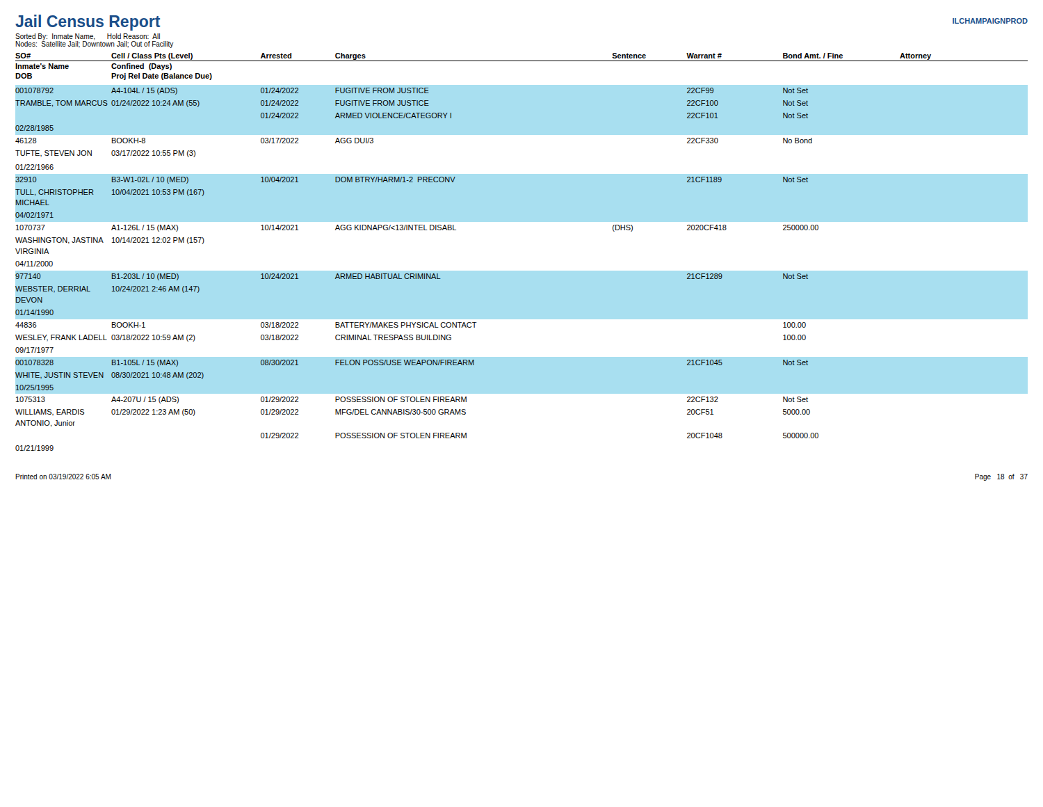Jail Census Report
ILCHAMPAIGNPROD
Sorted By: Inmate Name, Hold Reason: All
Nodes: Satellite Jail; Downtown Jail; Out of Facility
| SO# | Cell / Class Pts (Level) | Arrested | Charges | Sentence | Warrant # | Bond Amt. / Fine | Attorney |
| --- | --- | --- | --- | --- | --- | --- | --- |
| Inmate's Name | Confined (Days) | | | | | | |
| DOB | Proj Rel Date (Balance Due) | | | | | | |
| 001078792 | A4-104L / 15 (ADS) | 01/24/2022 | FUGITIVE FROM JUSTICE | | 22CF99 | Not Set | |
| TRAMBLE, TOM MARCUS | 01/24/2022 10:24 AM (55) | 01/24/2022 | FUGITIVE FROM JUSTICE | | 22CF100 | Not Set | |
| | | 01/24/2022 | ARMED VIOLENCE/CATEGORY I | | 22CF101 | Not Set | |
| 02/28/1985 | | | | | | | |
| 46128 | BOOKH-8 | 03/17/2022 | AGG DUI/3 | | 22CF330 | No Bond | |
| TUFTE, STEVEN JON | 03/17/2022 10:55 PM (3) | | | | | | |
| 01/22/1966 | | | | | | | |
| 32910 | B3-W1-02L / 10 (MED) | 10/04/2021 | DOM BTRY/HARM/1-2 PRECONV | | 21CF1189 | Not Set | |
| TULL, CHRISTOPHER MICHAEL | 10/04/2021 10:53 PM (167) | | | | | | |
| 04/02/1971 | | | | | | | |
| 1070737 | A1-126L / 15 (MAX) | 10/14/2021 | AGG KIDNAPG/<13/INTEL DISABL | (DHS) | 2020CF418 | 250000.00 | |
| WASHINGTON, JASTINA VIRGINIA | 10/14/2021 12:02 PM (157) | | | | | | |
| 04/11/2000 | | | | | | | |
| 977140 | B1-203L / 10 (MED) | 10/24/2021 | ARMED HABITUAL CRIMINAL | | 21CF1289 | Not Set | |
| WEBSTER, DERRIAL DEVON | 10/24/2021 2:46 AM (147) | | | | | | |
| 01/14/1990 | | | | | | | |
| 44836 | BOOKH-1 | 03/18/2022 | BATTERY/MAKES PHYSICAL CONTACT | | | 100.00 | |
| WESLEY, FRANK LADELL | 03/18/2022 10:59 AM (2) | 03/18/2022 | CRIMINAL TRESPASS BUILDING | | | 100.00 | |
| 09/17/1977 | | | | | | | |
| 001078328 | B1-105L / 15 (MAX) | 08/30/2021 | FELON POSS/USE WEAPON/FIREARM | | 21CF1045 | Not Set | |
| WHITE, JUSTIN STEVEN | 08/30/2021 10:48 AM (202) | | | | | | |
| 10/25/1995 | | | | | | | |
| 1075313 | A4-207U / 15 (ADS) | 01/29/2022 | POSSESSION OF STOLEN FIREARM | | 22CF132 | Not Set | |
| WILLIAMS, EARDIS ANTONIO, Junior | 01/29/2022 1:23 AM (50) | 01/29/2022 | MFG/DEL CANNABIS/30-500 GRAMS | | 20CF51 | 5000.00 | |
| | | 01/29/2022 | POSSESSION OF STOLEN FIREARM | | 20CF1048 | 500000.00 | |
| 01/21/1999 | | | | | | | |
Printed on 03/19/2022 6:05 AM Page 18 of 37